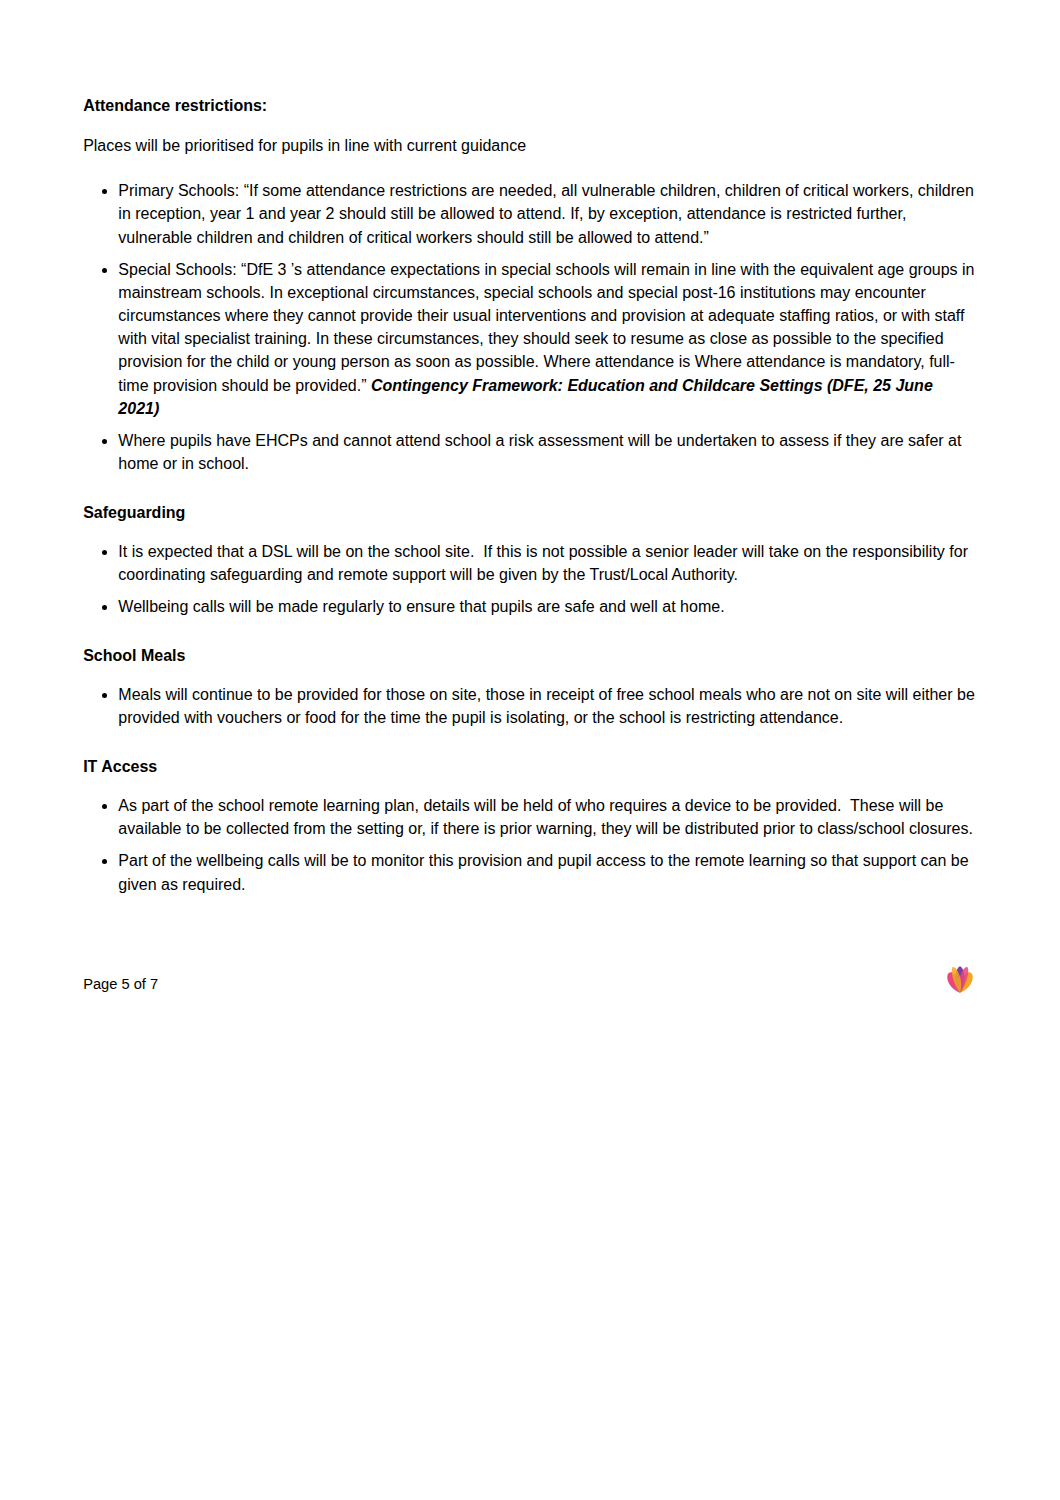Attendance restrictions:
Places will be prioritised for pupils in line with current guidance
Primary Schools: “If some attendance restrictions are needed, all vulnerable children, children of critical workers, children in reception, year 1 and year 2 should still be allowed to attend. If, by exception, attendance is restricted further, vulnerable children and children of critical workers should still be allowed to attend.”
Special Schools: “DfE 3 ’s attendance expectations in special schools will remain in line with the equivalent age groups in mainstream schools. In exceptional circumstances, special schools and special post-16 institutions may encounter circumstances where they cannot provide their usual interventions and provision at adequate staffing ratios, or with staff with vital specialist training. In these circumstances, they should seek to resume as close as possible to the specified provision for the child or young person as soon as possible. Where attendance is Where attendance is mandatory, full-time provision should be provided.” Contingency Framework: Education and Childcare Settings (DFE, 25 June 2021)
Where pupils have EHCPs and cannot attend school a risk assessment will be undertaken to assess if they are safer at home or in school.
Safeguarding
It is expected that a DSL will be on the school site. If this is not possible a senior leader will take on the responsibility for coordinating safeguarding and remote support will be given by the Trust/Local Authority.
Wellbeing calls will be made regularly to ensure that pupils are safe and well at home.
School Meals
Meals will continue to be provided for those on site, those in receipt of free school meals who are not on site will either be provided with vouchers or food for the time the pupil is isolating, or the school is restricting attendance.
IT Access
As part of the school remote learning plan, details will be held of who requires a device to be provided. These will be available to be collected from the setting or, if there is prior warning, they will be distributed prior to class/school closures.
Part of the wellbeing calls will be to monitor this provision and pupil access to the remote learning so that support can be given as required.
Page 5 of 7